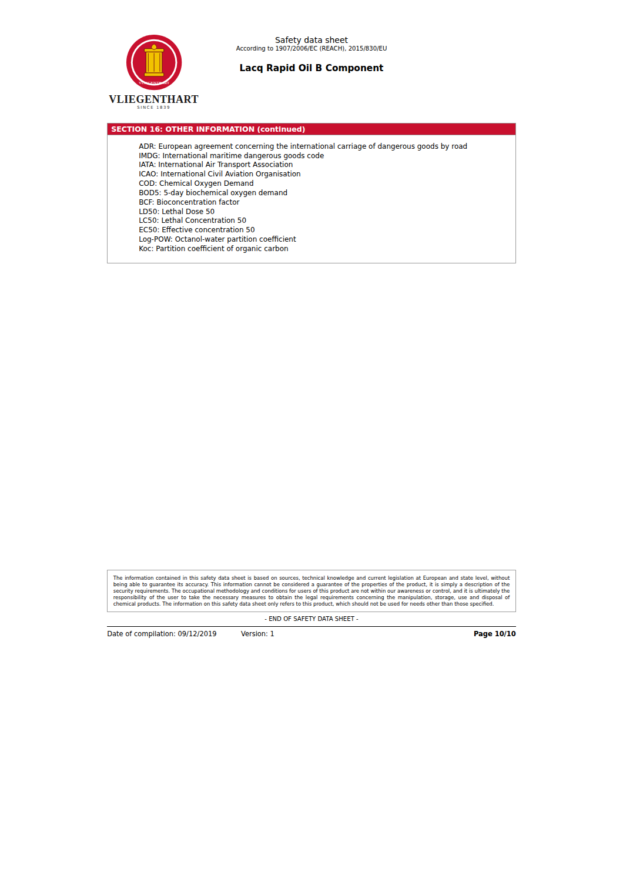VLIEGENTHART
VLIEGENTHART
SINCE 1839
Safety data sheet
According to 1907/2006/EC (REACH), 2015/830/EU
Lacq Rapid Oil B Component
SECTION 16: OTHER INFORMATION (continued)
ADR: European agreement concerning the international carriage of dangerous goods by road
IMDG: International maritime dangerous goods code
IATA: International Air Transport Association
ICAO: International Civil Aviation Organisation
COD: Chemical Oxygen Demand
BOD5: 5-day biochemical oxygen demand
BCF: Bioconcentration factor
LD50: Lethal Dose 50
LC50: Lethal Concentration 50
EC50: Effective concentration 50
Log-POW: Octanol-water partition coefficient
Koc: Partition coefficient of organic carbon
The information contained in this safety data sheet is based on sources, technical knowledge and current legislation at European and state level, without being able to guarantee its accuracy. This information cannot be considered a guarantee of the properties of the product, it is simply a description of the security requirements. The occupational methodology and conditions for users of this product are not within our awareness or control, and it is ultimately the responsibility of the user to take the necessary measures to obtain the legal requirements concerning the manipulation, storage, use and disposal of chemical products. The information on this safety data sheet only refers to this product, which should not be used for needs other than those specified.
- END OF SAFETY DATA SHEET -
Date of compilation: 09/12/2019 Version: 1
Page 10/10